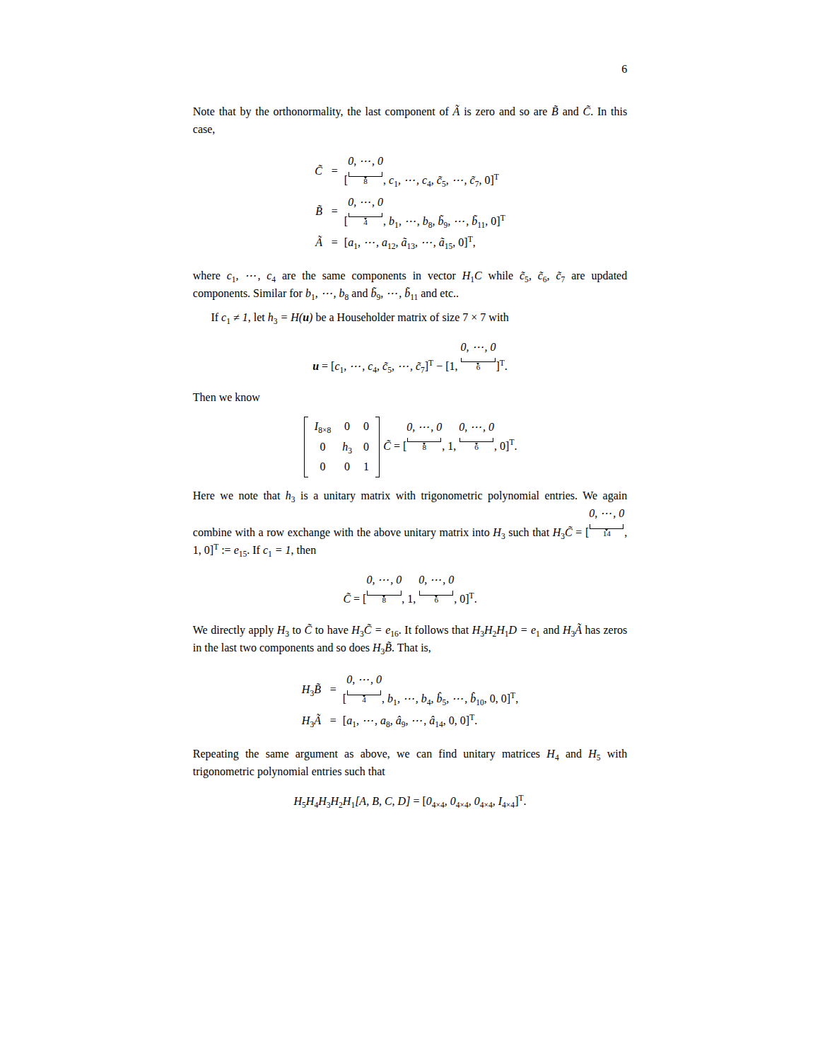6
Note that by the orthonormality, the last component of Ã is zero and so are B̃ and C̃. In this case,
| C̃ | = | [ 0, ⋯ , 0 8 , c 1 , ⋯ , c 4 , c̃ 5 , ⋯ , c̃ 7 , 0] T |
| B̃ | = | [ 0, ⋯ , 0 4 , b 1 , ⋯ , b 8 , b̃ 9 , ⋯ , b̃ 11 , 0] T |
| Ã | = | [ a 1 , ⋯ , a 12 , ã 13 , ⋯ , ã 15 , 0] T , |
where c1, ⋯, c4 are the same components in vector H1C while c̃5, c̃6, c̃7 are updated components. Similar for b1, ⋯, b8 and b̃9, ⋯, b̃11 and etc..
If c1 ≠ 1, let h3 = H(u) be a Householder matrix of size 7 × 7 with
u = [c1, ⋯, c4, c̃5, ⋯, c̃7]T − [1, 0, ⋯, 0 6]T.
Then we know
| I 8×8 | 0 | 0 |
| 0 | h 3 | 0 |
| 0 | 0 | 1 |
C̃ = [0, ⋯, 0 8, 1, 0, ⋯, 0 6, 0]T.
Here we note that h3 is a unitary matrix with trigonometric polynomial entries. We again combine with a row exchange with the above unitary matrix into H3 such that H3C̃ = [0, ⋯, 0 14, 1, 0]T := e15. If c1 = 1, then
C̃ = [0, ⋯, 0 8, 1, 0, ⋯, 0 6, 0]T.
We directly apply H3 to C̃ to have H3C̃ = e16. It follows that H3H2H1D = e1 and H3Ã has zeros in the last two components and so does H3B̃. That is,
| H 3 B̃ | = | [ 0, ⋯ , 0 4 , b 1 , ⋯ , b 4 , b̂ 5 , ⋯ , b̂ 10 , 0, 0] T , |
| H 3 Ã | = | [ a 1 , ⋯ , a 8 , â 9 , ⋯ , â 14 , 0, 0] T . |
Repeating the same argument as above, we can find unitary matrices H4 and H5 with trigonometric polynomial entries such that
H5H4H3H2H1[A, B, C, D] = [04×4, 04×4, 04×4, I4×4]T.